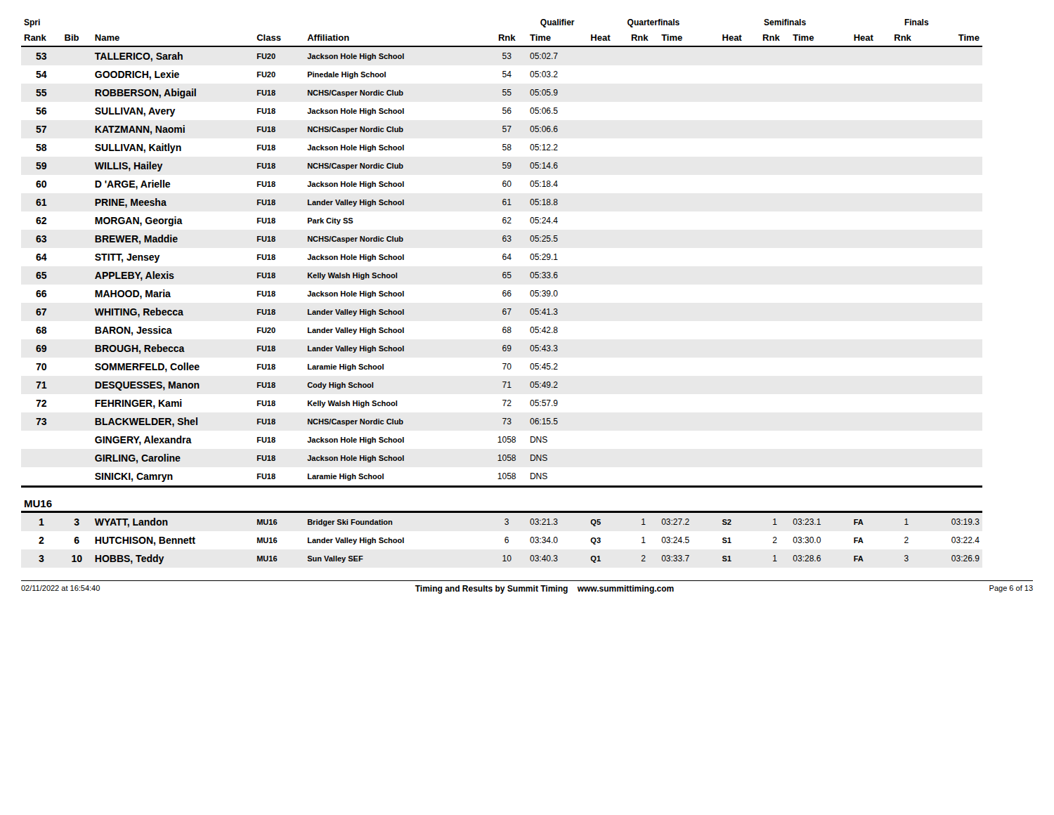| Spri | | | | Qualifier | Quarterfinals | Semifinals | Finals | |
| Rank | Bib | Name | Class | Affiliation | Rnk | Time | Heat | Rnk | Time | Heat | Rnk | Time | Heat | Rnk | Time |
| 53 | | TALLERICO, Sarah | FU20 | Jackson Hole High School | 53 | 05:02.7 | | | | | | | | | |
| 54 | | GOODRICH, Lexie | FU20 | Pinedale High School | 54 | 05:03.2 | | | | | | | | | |
| 55 | | ROBBERSON, Abigail | FU18 | NCHS/Casper Nordic Club | 55 | 05:05.9 | | | | | | | | | |
| 56 | | SULLIVAN, Avery | FU18 | Jackson Hole High School | 56 | 05:06.5 | | | | | | | | | |
| 57 | | KATZMANN, Naomi | FU18 | NCHS/Casper Nordic Club | 57 | 05:06.6 | | | | | | | | | |
| 58 | | SULLIVAN, Kaitlyn | FU18 | Jackson Hole High School | 58 | 05:12.2 | | | | | | | | | |
| 59 | | WILLIS, Hailey | FU18 | NCHS/Casper Nordic Club | 59 | 05:14.6 | | | | | | | | | |
| 60 | | D 'ARGE, Arielle | FU18 | Jackson Hole High School | 60 | 05:18.4 | | | | | | | | | |
| 61 | | PRINE, Meesha | FU18 | Lander Valley High School | 61 | 05:18.8 | | | | | | | | | |
| 62 | | MORGAN, Georgia | FU18 | Park City SS | 62 | 05:24.4 | | | | | | | | | |
| 63 | | BREWER, Maddie | FU18 | NCHS/Casper Nordic Club | 63 | 05:25.5 | | | | | | | | | |
| 64 | | STITT, Jensey | FU18 | Jackson Hole High School | 64 | 05:29.1 | | | | | | | | | |
| 65 | | APPLEBY, Alexis | FU18 | Kelly Walsh High School | 65 | 05:33.6 | | | | | | | | | |
| 66 | | MAHOOD, Maria | FU18 | Jackson Hole High School | 66 | 05:39.0 | | | | | | | | | |
| 67 | | WHITING, Rebecca | FU18 | Lander Valley High School | 67 | 05:41.3 | | | | | | | | | |
| 68 | | BARON, Jessica | FU20 | Lander Valley High School | 68 | 05:42.8 | | | | | | | | | |
| 69 | | BROUGH, Rebecca | FU18 | Lander Valley High School | 69 | 05:43.3 | | | | | | | | | |
| 70 | | SOMMERFELD, Collee | FU18 | Laramie High School | 70 | 05:45.2 | | | | | | | | | |
| 71 | | DESQUESSES, Manon | FU18 | Cody High School | 71 | 05:49.2 | | | | | | | | | |
| 72 | | FEHRINGER, Kami | FU18 | Kelly Walsh High School | 72 | 05:57.9 | | | | | | | | | |
| 73 | | BLACKWELDER, Shel | FU18 | NCHS/Casper Nordic Club | 73 | 06:15.5 | | | | | | | | | |
| | | GINGERY, Alexandra | FU18 | Jackson Hole High School | 1058 | DNS | | | | | | | | | |
| | | GIRLING, Caroline | FU18 | Jackson Hole High School | 1058 | DNS | | | | | | | | | |
| | | SINICKI, Camryn | FU18 | Laramie High School | 1058 | DNS | | | | | | | | | |
| MU16 |
| 1 | 3 | WYATT, Landon | MU16 | Bridger Ski Foundation | 3 | 03:21.3 | Q5 | 1 | 03:27.2 | S2 | 1 | 03:23.1 | FA | 1 | 03:19.3 |
| 2 | 6 | HUTCHISON, Bennett | MU16 | Lander Valley High School | 6 | 03:34.0 | Q3 | 1 | 03:24.5 | S1 | 2 | 03:30.0 | FA | 2 | 03:22.4 |
| 3 | 10 | HOBBS, Teddy | MU16 | Sun Valley SEF | 10 | 03:40.3 | Q1 | 2 | 03:33.7 | S1 | 1 | 03:28.6 | FA | 3 | 03:26.9 |
02/11/2022 at 16:54:40
Timing and Results by Summit Timing www.summittiming.com
Page 6 of 13